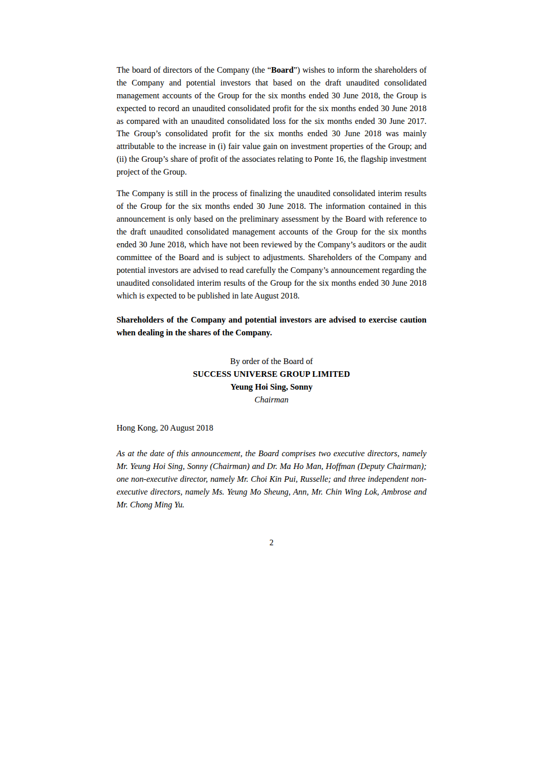The board of directors of the Company (the “Board”) wishes to inform the shareholders of the Company and potential investors that based on the draft unaudited consolidated management accounts of the Group for the six months ended 30 June 2018, the Group is expected to record an unaudited consolidated profit for the six months ended 30 June 2018 as compared with an unaudited consolidated loss for the six months ended 30 June 2017. The Group’s consolidated profit for the six months ended 30 June 2018 was mainly attributable to the increase in (i) fair value gain on investment properties of the Group; and (ii) the Group’s share of profit of the associates relating to Ponte 16, the flagship investment project of the Group.
The Company is still in the process of finalizing the unaudited consolidated interim results of the Group for the six months ended 30 June 2018. The information contained in this announcement is only based on the preliminary assessment by the Board with reference to the draft unaudited consolidated management accounts of the Group for the six months ended 30 June 2018, which have not been reviewed by the Company’s auditors or the audit committee of the Board and is subject to adjustments. Shareholders of the Company and potential investors are advised to read carefully the Company’s announcement regarding the unaudited consolidated interim results of the Group for the six months ended 30 June 2018 which is expected to be published in late August 2018.
Shareholders of the Company and potential investors are advised to exercise caution when dealing in the shares of the Company.
By order of the Board of SUCCESS UNIVERSE GROUP LIMITED Yeung Hoi Sing, Sonny Chairman
Hong Kong, 20 August 2018
As at the date of this announcement, the Board comprises two executive directors, namely Mr. Yeung Hoi Sing, Sonny (Chairman) and Dr. Ma Ho Man, Hoffman (Deputy Chairman); one non-executive director, namely Mr. Choi Kin Pui, Russelle; and three independent non-executive directors, namely Ms. Yeung Mo Sheung, Ann, Mr. Chin Wing Lok, Ambrose and Mr. Chong Ming Yu.
2